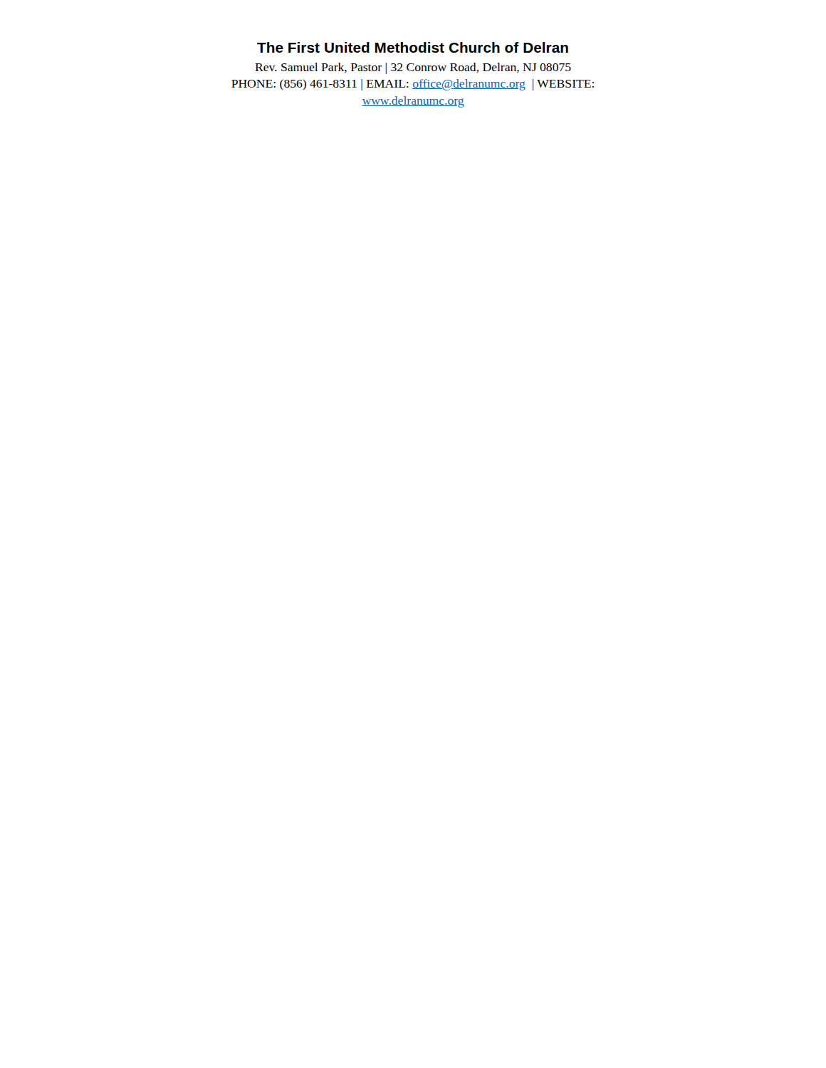The First United Methodist Church of Delran
Rev. Samuel Park, Pastor | 32 Conrow Road, Delran, NJ 08075
PHONE: (856) 461-8311 | EMAIL: office@delranumc.org | WEBSITE: www.delranumc.org